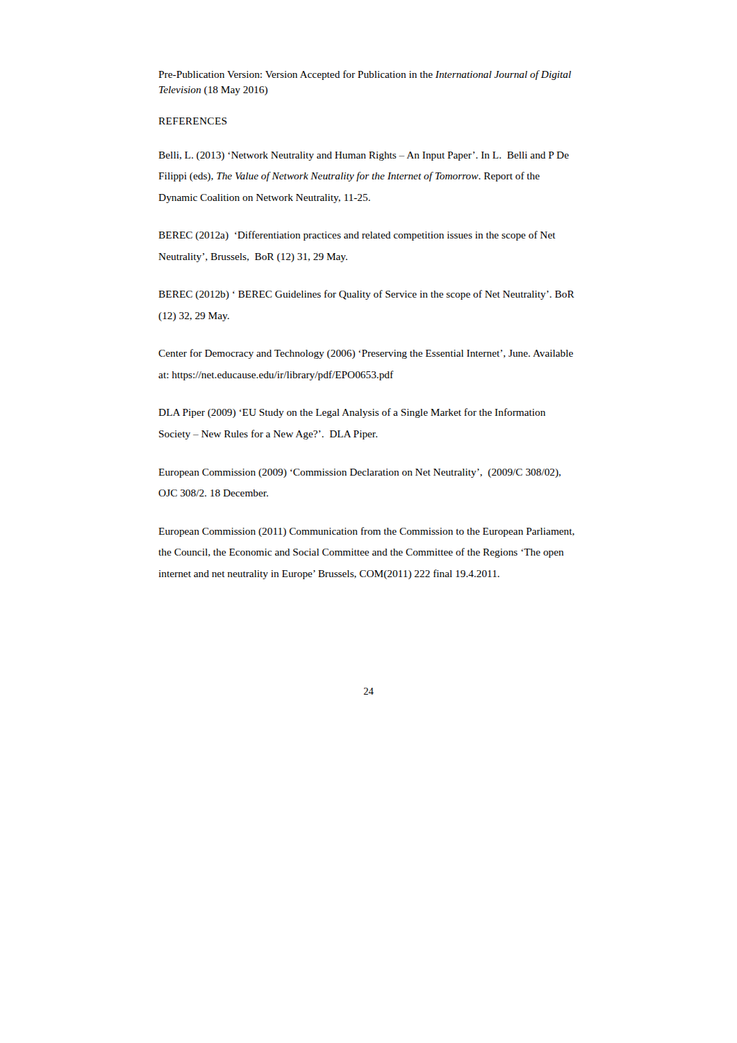Pre-Publication Version: Version Accepted for Publication in the International Journal of Digital Television (18 May 2016)
REFERENCES
Belli, L. (2013) ‘Network Neutrality and Human Rights – An Input Paper’. In L. Belli and P De Filippi (eds), The Value of Network Neutrality for the Internet of Tomorrow. Report of the Dynamic Coalition on Network Neutrality, 11-25.
BEREC (2012a) ‘Differentiation practices and related competition issues in the scope of Net Neutrality’, Brussels, BoR (12) 31, 29 May.
BEREC (2012b) ‘ BEREC Guidelines for Quality of Service in the scope of Net Neutrality’. BoR (12) 32, 29 May.
Center for Democracy and Technology (2006) ‘Preserving the Essential Internet’, June. Available at: https://net.educause.edu/ir/library/pdf/EPO0653.pdf
DLA Piper (2009) ‘EU Study on the Legal Analysis of a Single Market for the Information Society – New Rules for a New Age?’. DLA Piper.
European Commission (2009) ‘Commission Declaration on Net Neutrality’, (2009/C 308/02), OJC 308/2. 18 December.
European Commission (2011) Communication from the Commission to the European Parliament, the Council, the Economic and Social Committee and the Committee of the Regions ‘The open internet and net neutrality in Europe’ Brussels, COM(2011) 222 final 19.4.2011.
24